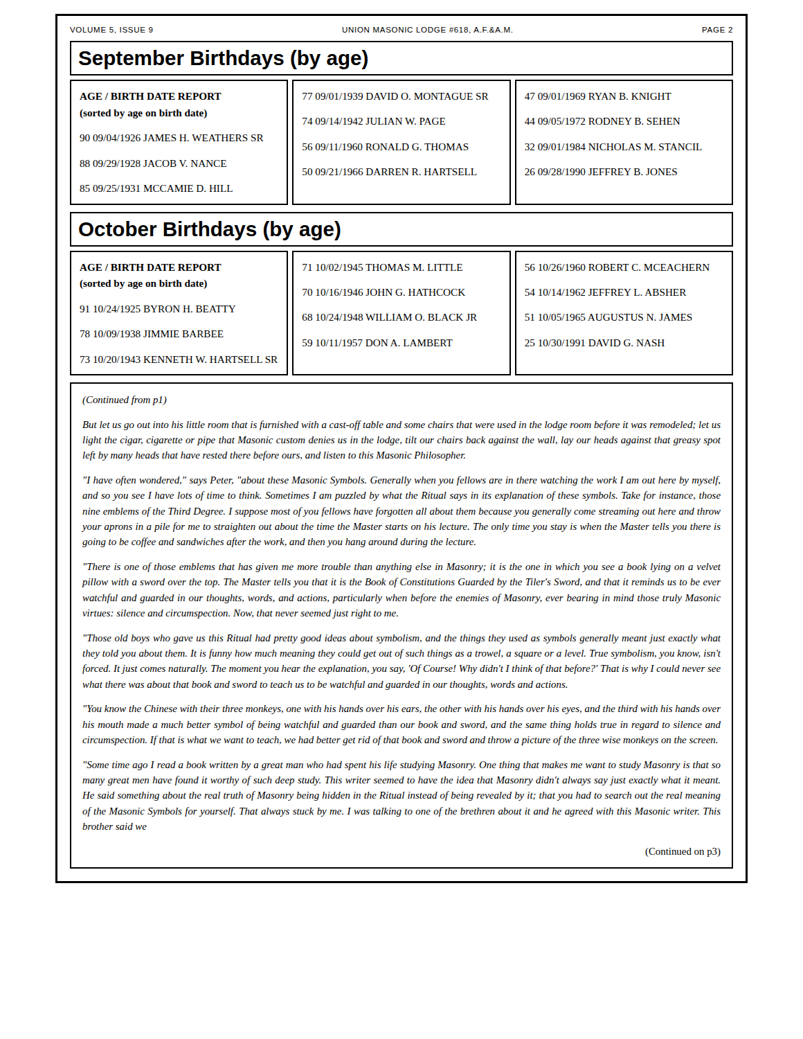VOLUME 5, ISSUE 9 UNION MASONIC LODGE #618, A.F.&A.M. PAGE 2
September Birthdays (by age)
AGE / BIRTH DATE REPORT
(sorted by age on birth date)
90 09/04/1926 JAMES H. WEATHERS SR
88 09/29/1928 JACOB V. NANCE
85 09/25/1931 MCCAMIE D. HILL
77 09/01/1939 DAVID O. MONTAGUE SR
74 09/14/1942 JULIAN W. PAGE
56 09/11/1960 RONALD G. THOMAS
50 09/21/1966 DARREN R. HARTSELL
47 09/01/1969 RYAN B. KNIGHT
44 09/05/1972 RODNEY B. SEHEN
32 09/01/1984 NICHOLAS M. STANCIL
26 09/28/1990 JEFFREY B. JONES
October Birthdays (by age)
AGE / BIRTH DATE REPORT
(sorted by age on birth date)
91 10/24/1925 BYRON H. BEATTY
78 10/09/1938 JIMMIE BARBEE
73 10/20/1943 KENNETH W. HARTSELL SR
71 10/02/1945 THOMAS M. LITTLE
70 10/16/1946 JOHN G. HATHCOCK
68 10/24/1948 WILLIAM O. BLACK JR
59 10/11/1957 DON A. LAMBERT
56 10/26/1960 ROBERT C. MCEACHERN
54 10/14/1962 JEFFREY L. ABSHER
51 10/05/1965 AUGUSTUS N. JAMES
25 10/30/1991 DAVID G. NASH
(Continued from p1)
But let us go out into his little room that is furnished with a cast-off table and some chairs that were used in the lodge room before it was remodeled; let us light the cigar, cigarette or pipe that Masonic custom denies us in the lodge, tilt our chairs back against the wall, lay our heads against that greasy spot left by many heads that have rested there before ours, and listen to this Masonic Philosopher.
"I have often wondered," says Peter, "about these Masonic Symbols. Generally when you fellows are in there watching the work I am out here by myself, and so you see I have lots of time to think. Sometimes I am puzzled by what the Ritual says in its explanation of these symbols. Take for instance, those nine emblems of the Third Degree. I suppose most of you fellows have forgotten all about them because you generally come streaming out here and throw your aprons in a pile for me to straighten out about the time the Master starts on his lecture. The only time you stay is when the Master tells you there is going to be coffee and sandwiches after the work, and then you hang around during the lecture.
"There is one of those emblems that has given me more trouble than anything else in Masonry; it is the one in which you see a book lying on a velvet pillow with a sword over the top. The Master tells you that it is the Book of Constitutions Guarded by the Tiler's Sword, and that it reminds us to be ever watchful and guarded in our thoughts, words, and actions, particularly when before the enemies of Masonry, ever bearing in mind those truly Masonic virtues: silence and circumspection. Now, that never seemed just right to me.
"Those old boys who gave us this Ritual had pretty good ideas about symbolism, and the things they used as symbols generally meant just exactly what they told you about them. It is funny how much meaning they could get out of such things as a trowel, a square or a level. True symbolism, you know, isn't forced. It just comes naturally. The moment you hear the explanation, you say, 'Of Course! Why didn't I think of that before?' That is why I could never see what there was about that book and sword to teach us to be watchful and guarded in our thoughts, words and actions.
"You know the Chinese with their three monkeys, one with his hands over his ears, the other with his hands over his eyes, and the third with his hands over his mouth made a much better symbol of being watchful and guarded than our book and sword, and the same thing holds true in regard to silence and circumspection. If that is what we want to teach, we had better get rid of that book and sword and throw a picture of the three wise monkeys on the screen.
"Some time ago I read a book written by a great man who had spent his life studying Masonry. One thing that makes me want to study Masonry is that so many great men have found it worthy of such deep study. This writer seemed to have the idea that Masonry didn't always say just exactly what it meant. He said something about the real truth of Masonry being hidden in the Ritual instead of being revealed by it; that you had to search out the real meaning of the Masonic Symbols for yourself. That always stuck by me. I was talking to one of the brethren about it and he agreed with this Masonic writer. This brother said we
(Continued on p3)